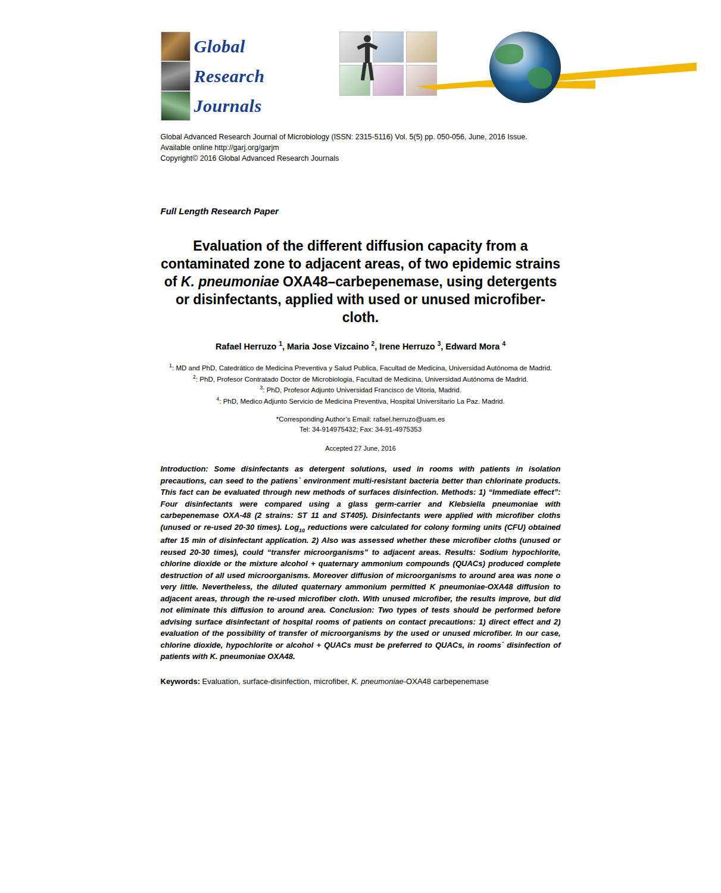Global
Research
Journals
Global Advanced Research Journal of Microbiology (ISSN: 2315-5116) Vol. 5(5) pp. 050-056, June, 2016 Issue.
Available online http://garj.org/garjm
Copyright© 2016 Global Advanced Research Journals
Full Length Research Paper
Evaluation of the different diffusion capacity from a contaminated zone to adjacent areas, of two epidemic strains of K. pneumoniae OXA48–carbepenemase, using detergents or disinfectants, applied with used or unused microfiber-cloth.
Rafael Herruzo 1, Maria Jose Vizcaino 2, Irene Herruzo 3, Edward Mora 4
1: MD and PhD, Catedrático de Medicina Preventiva y Salud Publica, Facultad de Medicina, Universidad Autónoma de Madrid.
2: PhD, Profesor Contratado Doctor de Microbiologia, Facultad de Medicina, Universidad Autónoma de Madrid.
3: PhD, Profesor Adjunto Universidad Francisco de Vitoria, Madrid.
4: PhD, Medico Adjunto Servicio de Medicina Preventiva, Hospital Universitario La Paz. Madrid.
*Corresponding Author’s Email: rafael.herruzo@uam.es
Tel: 34-914975432; Fax: 34-91-4975353
Accepted 27 June, 2016
Introduction: Some disinfectants as detergent solutions, used in rooms with patients in isolation precautions, can seed to the patiens` environment multi-resistant bacteria better than chlorinate products. This fact can be evaluated through new methods of surfaces disinfection. Methods: 1) “Immediate effect”: Four disinfectants were compared using a glass germ-carrier and Klebsiella pneumoniae with carbepenemase OXA-48 (2 strains: ST 11 and ST405). Disinfectants were applied with microfiber cloths (unused or re-used 20-30 times). Log10 reductions were calculated for colony forming units (CFU) obtained after 15 min of disinfectant application. 2) Also was assessed whether these microfiber cloths (unused or reused 20-30 times), could “transfer microorganisms” to adjacent areas. Results: Sodium hypochlorite, chlorine dioxide or the mixture alcohol + quaternary ammonium compounds (QUACs) produced complete destruction of all used microorganisms. Moreover diffusion of microorganisms to around area was none o very little. Nevertheless, the diluted quaternary ammonium permitted K pneumoniae-OXA48 diffusion to adjacent areas, through the re-used microfiber cloth. With unused microfiber, the results improve, but did not eliminate this diffusion to around area. Conclusion: Two types of tests should be performed before advising surface disinfectant of hospital rooms of patients on contact precautions: 1) direct effect and 2) evaluation of the possibility of transfer of microorganisms by the used or unused microfiber. In our case, chlorine dioxide, hypochlorite or alcohol + QUACs must be preferred to QUACs, in rooms´ disinfection of patients with K. pneumoniae OXA48.
Keywords: Evaluation, surface-disinfection, microfiber, K. pneumoniae-OXA48 carbepenemase